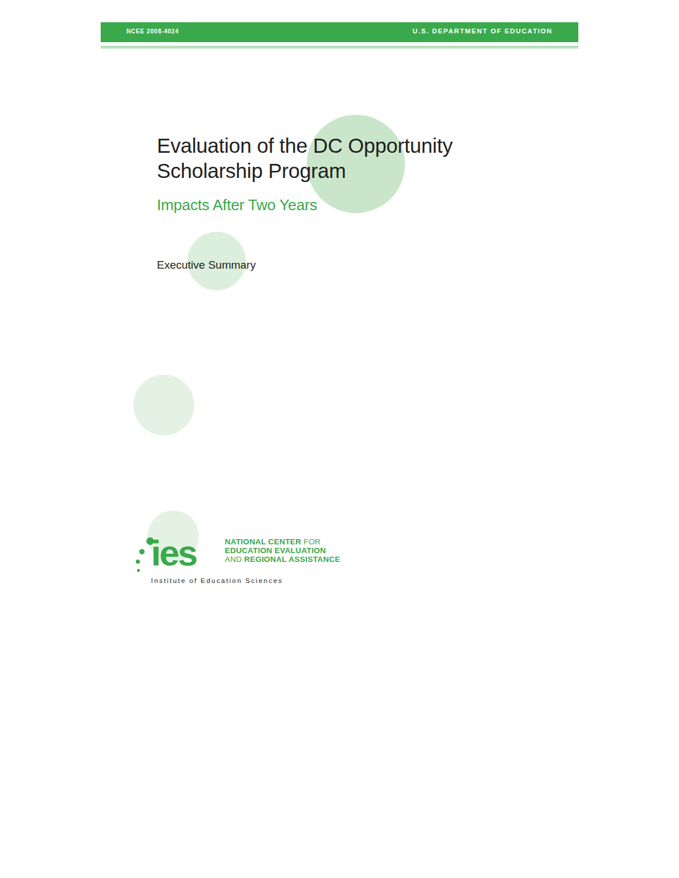NCEE 2008-4024
U.S. DEPARTMENT OF EDUCATION
Evaluation of the DC Opportunity
Scholarship Program
Impacts After Two Years
Executive Summary
ies
NATIONAL CENTER FOR
EDUCATION EVALUATION
AND REGIONAL ASSISTANCE
Institute of Education Sciences